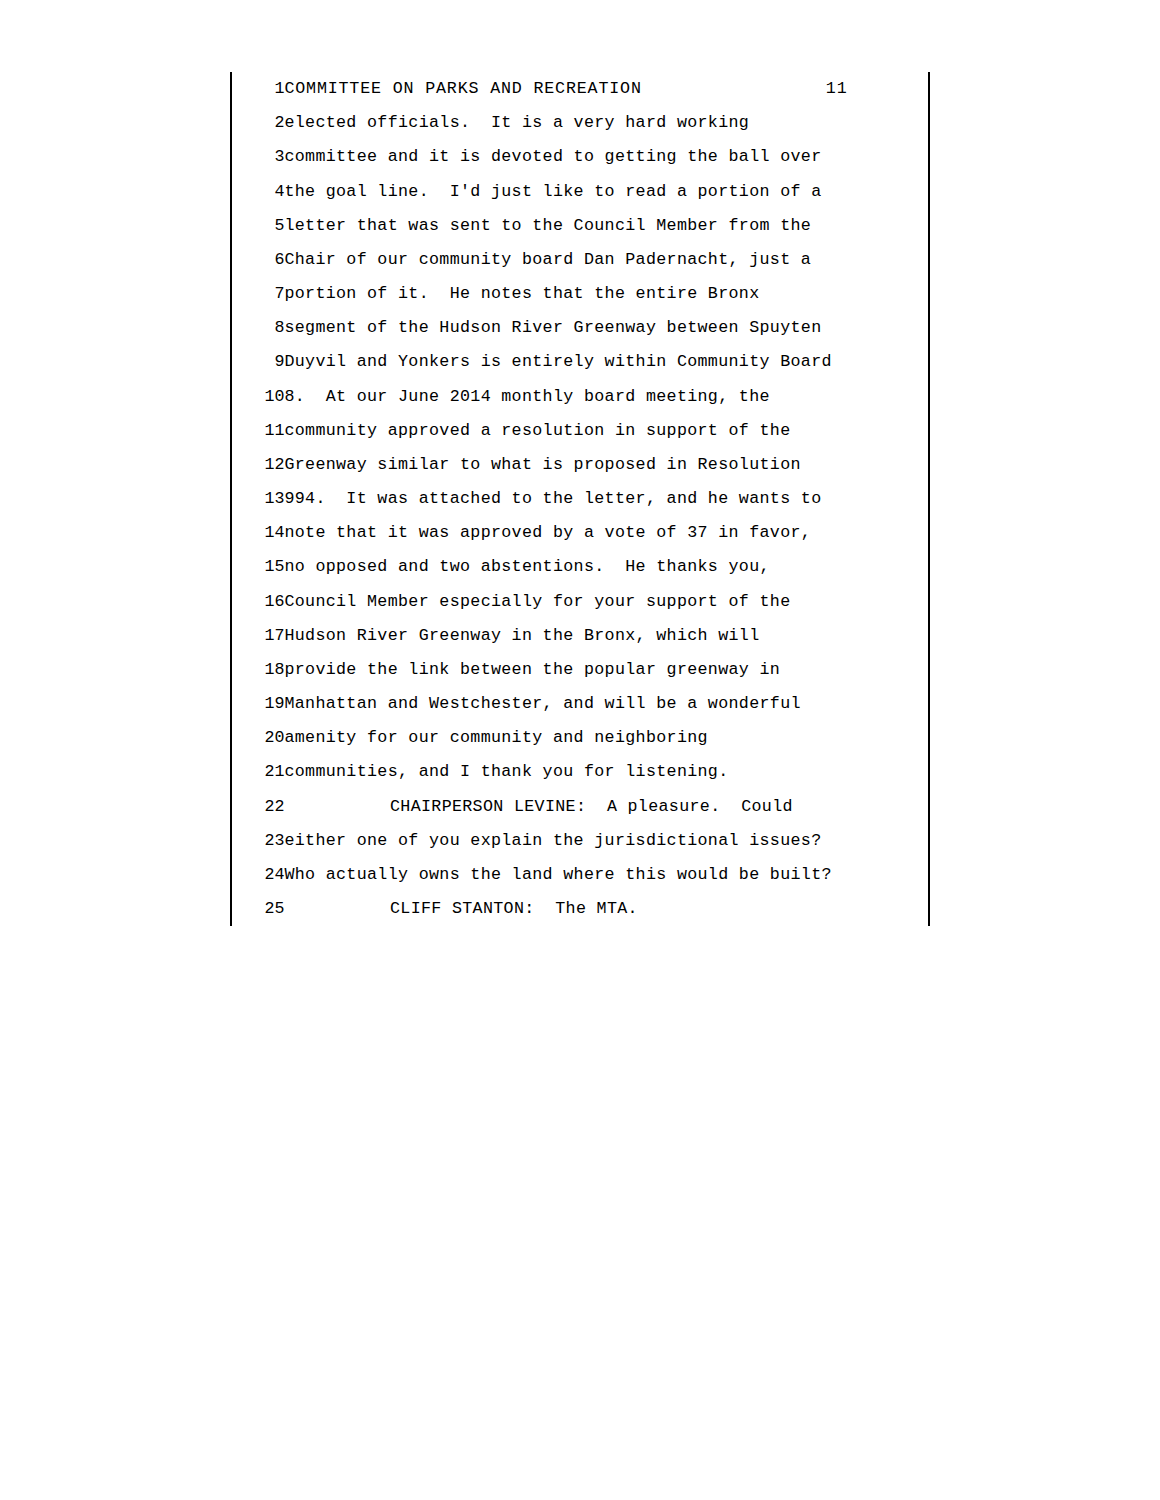| 1 | COMMITTEE ON PARKS AND RECREATION 11 |
| 2 | elected officials. It is a very hard working |
| 3 | committee and it is devoted to getting the ball over |
| 4 | the goal line. I'd just like to read a portion of a |
| 5 | letter that was sent to the Council Member from the |
| 6 | Chair of our community board Dan Padernacht, just a |
| 7 | portion of it. He notes that the entire Bronx |
| 8 | segment of the Hudson River Greenway between Spuyten |
| 9 | Duyvil and Yonkers is entirely within Community Board |
| 10 | 8. At our June 2014 monthly board meeting, the |
| 11 | community approved a resolution in support of the |
| 12 | Greenway similar to what is proposed in Resolution |
| 13 | 994. It was attached to the letter, and he wants to |
| 14 | note that it was approved by a vote of 37 in favor, |
| 15 | no opposed and two abstentions. He thanks you, |
| 16 | Council Member especially for your support of the |
| 17 | Hudson River Greenway in the Bronx, which will |
| 18 | provide the link between the popular greenway in |
| 19 | Manhattan and Westchester, and will be a wonderful |
| 20 | amenity for our community and neighboring |
| 21 | communities, and I thank you for listening. |
| 22 | CHAIRPERSON LEVINE: A pleasure. Could |
| 23 | either one of you explain the jurisdictional issues? |
| 24 | Who actually owns the land where this would be built? |
| 25 | CLIFF STANTON: The MTA. |